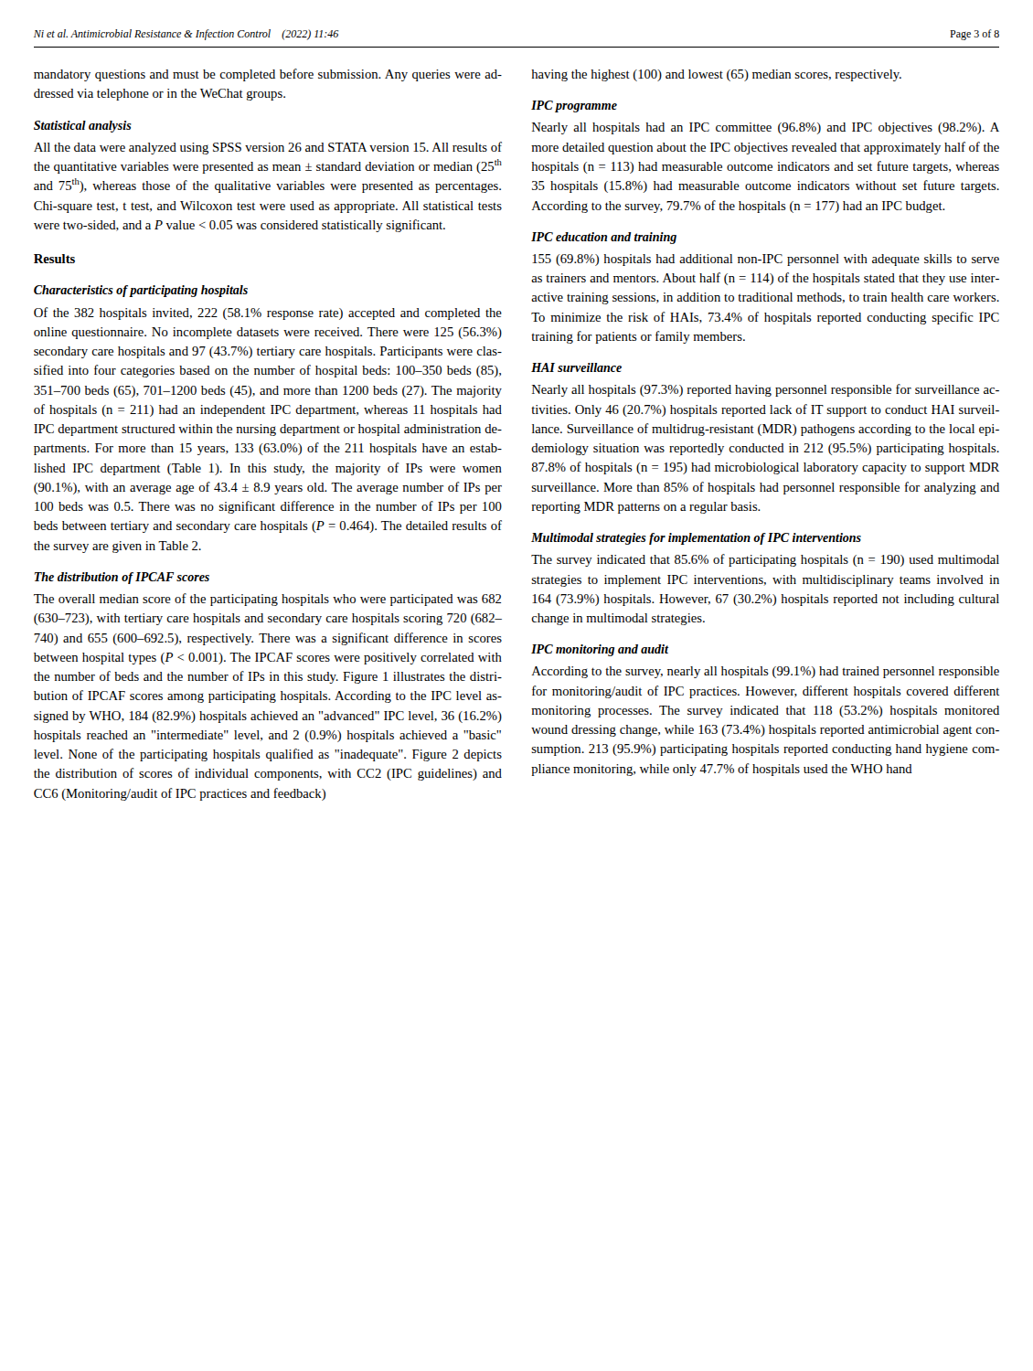Ni et al. Antimicrobial Resistance & Infection Control (2022) 11:46
Page 3 of 8
mandatory questions and must be completed before submission. Any queries were addressed via telephone or in the WeChat groups.
Statistical analysis
All the data were analyzed using SPSS version 26 and STATA version 15. All results of the quantitative variables were presented as mean ± standard deviation or median (25th and 75th), whereas those of the qualitative variables were presented as percentages. Chi-square test, t test, and Wilcoxon test were used as appropriate. All statistical tests were two-sided, and a P value < 0.05 was considered statistically significant.
Results
Characteristics of participating hospitals
Of the 382 hospitals invited, 222 (58.1% response rate) accepted and completed the online questionnaire. No incomplete datasets were received. There were 125 (56.3%) secondary care hospitals and 97 (43.7%) tertiary care hospitals. Participants were classified into four categories based on the number of hospital beds: 100–350 beds (85), 351–700 beds (65), 701–1200 beds (45), and more than 1200 beds (27). The majority of hospitals (n = 211) had an independent IPC department, whereas 11 hospitals had IPC department structured within the nursing department or hospital administration departments. For more than 15 years, 133 (63.0%) of the 211 hospitals have an established IPC department (Table 1). In this study, the majority of IPs were women (90.1%), with an average age of 43.4 ± 8.9 years old. The average number of IPs per 100 beds was 0.5. There was no significant difference in the number of IPs per 100 beds between tertiary and secondary care hospitals (P = 0.464). The detailed results of the survey are given in Table 2.
The distribution of IPCAF scores
The overall median score of the participating hospitals who were participated was 682 (630–723), with tertiary care hospitals and secondary care hospitals scoring 720 (682–740) and 655 (600–692.5), respectively. There was a significant difference in scores between hospital types (P < 0.001). The IPCAF scores were positively correlated with the number of beds and the number of IPs in this study. Figure 1 illustrates the distribution of IPCAF scores among participating hospitals. According to the IPC level assigned by WHO, 184 (82.9%) hospitals achieved an "advanced" IPC level, 36 (16.2%) hospitals reached an "intermediate" level, and 2 (0.9%) hospitals achieved a "basic" level. None of the participating hospitals qualified as "inadequate". Figure 2 depicts the distribution of scores of individual components, with CC2 (IPC guidelines) and CC6 (Monitoring/audit of IPC practices and feedback)
having the highest (100) and lowest (65) median scores, respectively.
IPC programme
Nearly all hospitals had an IPC committee (96.8%) and IPC objectives (98.2%). A more detailed question about the IPC objectives revealed that approximately half of the hospitals (n = 113) had measurable outcome indicators and set future targets, whereas 35 hospitals (15.8%) had measurable outcome indicators without set future targets. According to the survey, 79.7% of the hospitals (n = 177) had an IPC budget.
IPC education and training
155 (69.8%) hospitals had additional non-IPC personnel with adequate skills to serve as trainers and mentors. About half (n = 114) of the hospitals stated that they use interactive training sessions, in addition to traditional methods, to train health care workers. To minimize the risk of HAIs, 73.4% of hospitals reported conducting specific IPC training for patients or family members.
HAI surveillance
Nearly all hospitals (97.3%) reported having personnel responsible for surveillance activities. Only 46 (20.7%) hospitals reported lack of IT support to conduct HAI surveillance. Surveillance of multidrug-resistant (MDR) pathogens according to the local epidemiology situation was reportedly conducted in 212 (95.5%) participating hospitals. 87.8% of hospitals (n = 195) had microbiological laboratory capacity to support MDR surveillance. More than 85% of hospitals had personnel responsible for analyzing and reporting MDR patterns on a regular basis.
Multimodal strategies for implementation of IPC interventions
The survey indicated that 85.6% of participating hospitals (n = 190) used multimodal strategies to implement IPC interventions, with multidisciplinary teams involved in 164 (73.9%) hospitals. However, 67 (30.2%) hospitals reported not including cultural change in multimodal strategies.
IPC monitoring and audit
According to the survey, nearly all hospitals (99.1%) had trained personnel responsible for monitoring/audit of IPC practices. However, different hospitals covered different monitoring processes. The survey indicated that 118 (53.2%) hospitals monitored wound dressing change, while 163 (73.4%) hospitals reported antimicrobial agent consumption. 213 (95.9%) participating hospitals reported conducting hand hygiene compliance monitoring, while only 47.7% of hospitals used the WHO hand